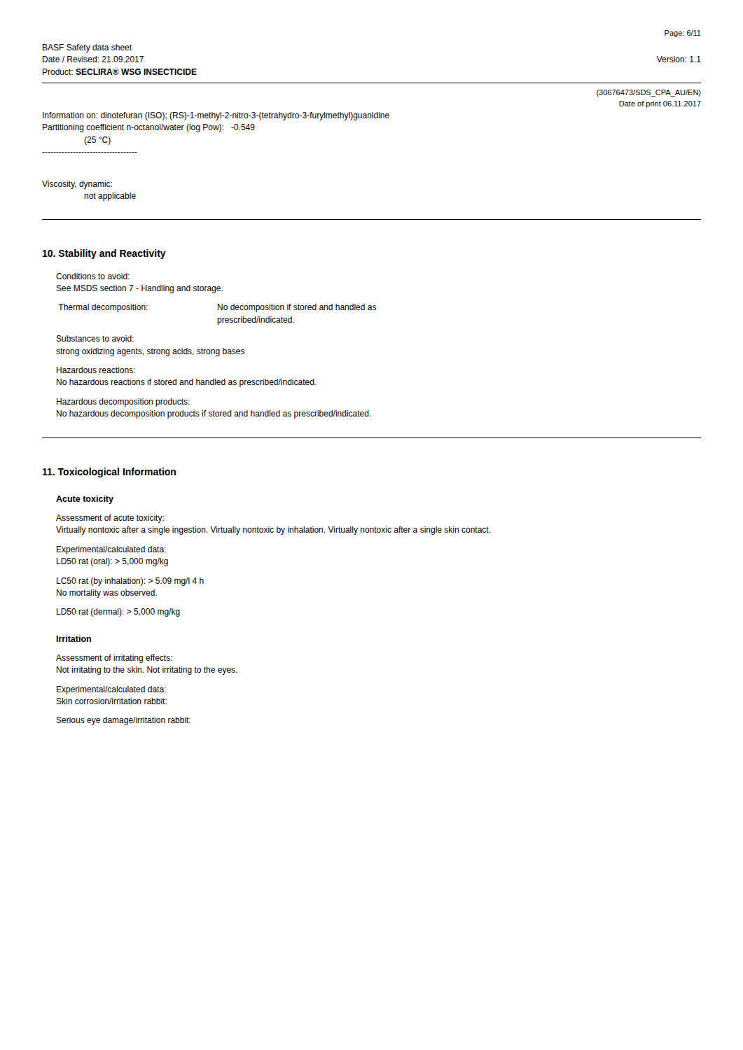Page: 6/11
BASF Safety data sheet
Date / Revised: 21.09.2017
Product: SECLIRA® WSG INSECTICIDE
Version: 1.1
(30676473/SDS_CPA_AU/EN)
Date of print 06.11.2017
Information on: dinotefuran (ISO); (RS)-1-methyl-2-nitro-3-(tetrahydro-3-furylmethyl)guanidine
Partitioning coefficient n-octanol/water (log Pow): -0.549
(25 °C)
----------------------------------
Viscosity, dynamic:
not applicable
10. Stability and Reactivity
Conditions to avoid:
See MSDS section 7 - Handling and storage.
Thermal decomposition:
No decomposition if stored and handled as
prescribed/indicated.
Substances to avoid:
strong oxidizing agents, strong acids, strong bases
Hazardous reactions:
No hazardous reactions if stored and handled as prescribed/indicated.
Hazardous decomposition products:
No hazardous decomposition products if stored and handled as prescribed/indicated.
11. Toxicological Information
Acute toxicity
Assessment of acute toxicity:
Virtually nontoxic after a single ingestion. Virtually nontoxic by inhalation. Virtually nontoxic after a single skin contact.
Experimental/calculated data:
LD50 rat (oral): > 5,000 mg/kg
LC50 rat (by inhalation): > 5.09 mg/l 4 h
No mortality was observed.
LD50 rat (dermal): > 5,000 mg/kg
Irritation
Assessment of irritating effects:
Not irritating to the skin. Not irritating to the eyes.
Experimental/calculated data:
Skin corrosion/irritation rabbit:
Serious eye damage/irritation rabbit: